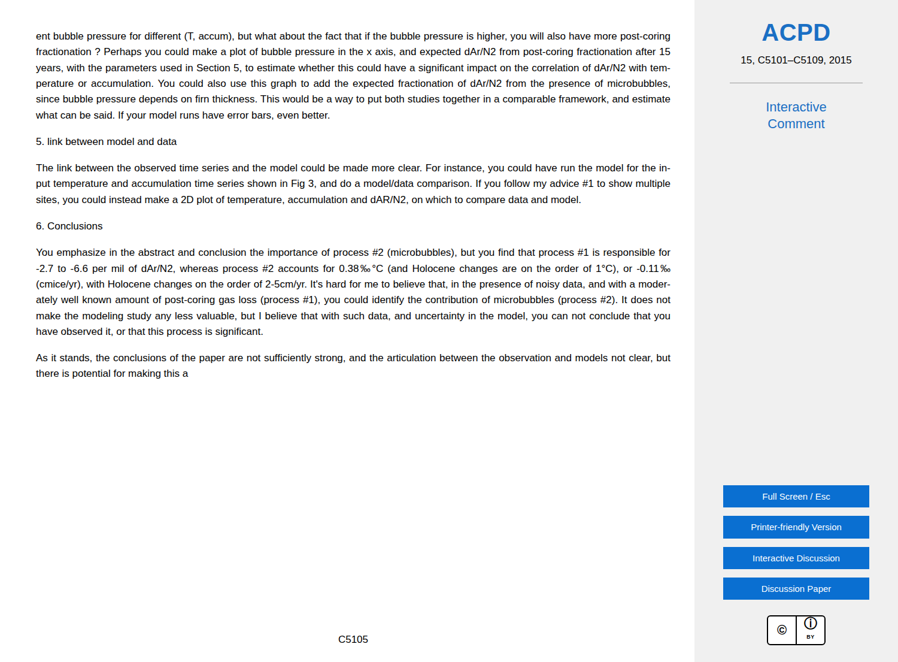ent bubble pressure for different (T, accum), but what about the fact that if the bubble pressure is higher, you will also have more post-coring fractionation ? Perhaps you could make a plot of bubble pressure in the x axis, and expected dAr/N2 from post-coring fractionation after 15 years, with the parameters used in Section 5, to estimate whether this could have a significant impact on the correlation of dAr/N2 with temperature or accumulation. You could also use this graph to add the expected fractionation of dAr/N2 from the presence of microbubbles, since bubble pressure depends on firn thickness. This would be a way to put both studies together in a comparable framework, and estimate what can be said. If your model runs have error bars, even better.
5. link between model and data
The link between the observed time series and the model could be made more clear. For instance, you could have run the model for the input temperature and accumulation time series shown in Fig 3, and do a model/data comparison. If you follow my advice #1 to show multiple sites, you could instead make a 2D plot of temperature, accumulation and dAR/N2, on which to compare data and model.
6. Conclusions
You emphasize in the abstract and conclusion the importance of process #2 (microbubbles), but you find that process #1 is responsible for -2.7 to -6.6 per mil of dAr/N2, whereas process #2 accounts for 0.38‰°C (and Holocene changes are on the order of 1°C), or -0.11‰(cmice/yr), with Holocene changes on the order of 2-5cm/yr. It's hard for me to believe that, in the presence of noisy data, and with a moderately well known amount of post-coring gas loss (process #1), you could identify the contribution of microbubbles (process #2). It does not make the modeling study any less valuable, but I believe that with such data, and uncertainty in the model, you can not conclude that you have observed it, or that this process is significant.
As it stands, the conclusions of the paper are not sufficiently strong, and the articulation between the observation and models not clear, but there is potential for making this a
C5105
ACPD
15, C5101–C5109, 2015
Interactive
Comment
Full Screen / Esc Printer-friendly Version Interactive Discussion Discussion Paper
© ⓘBY